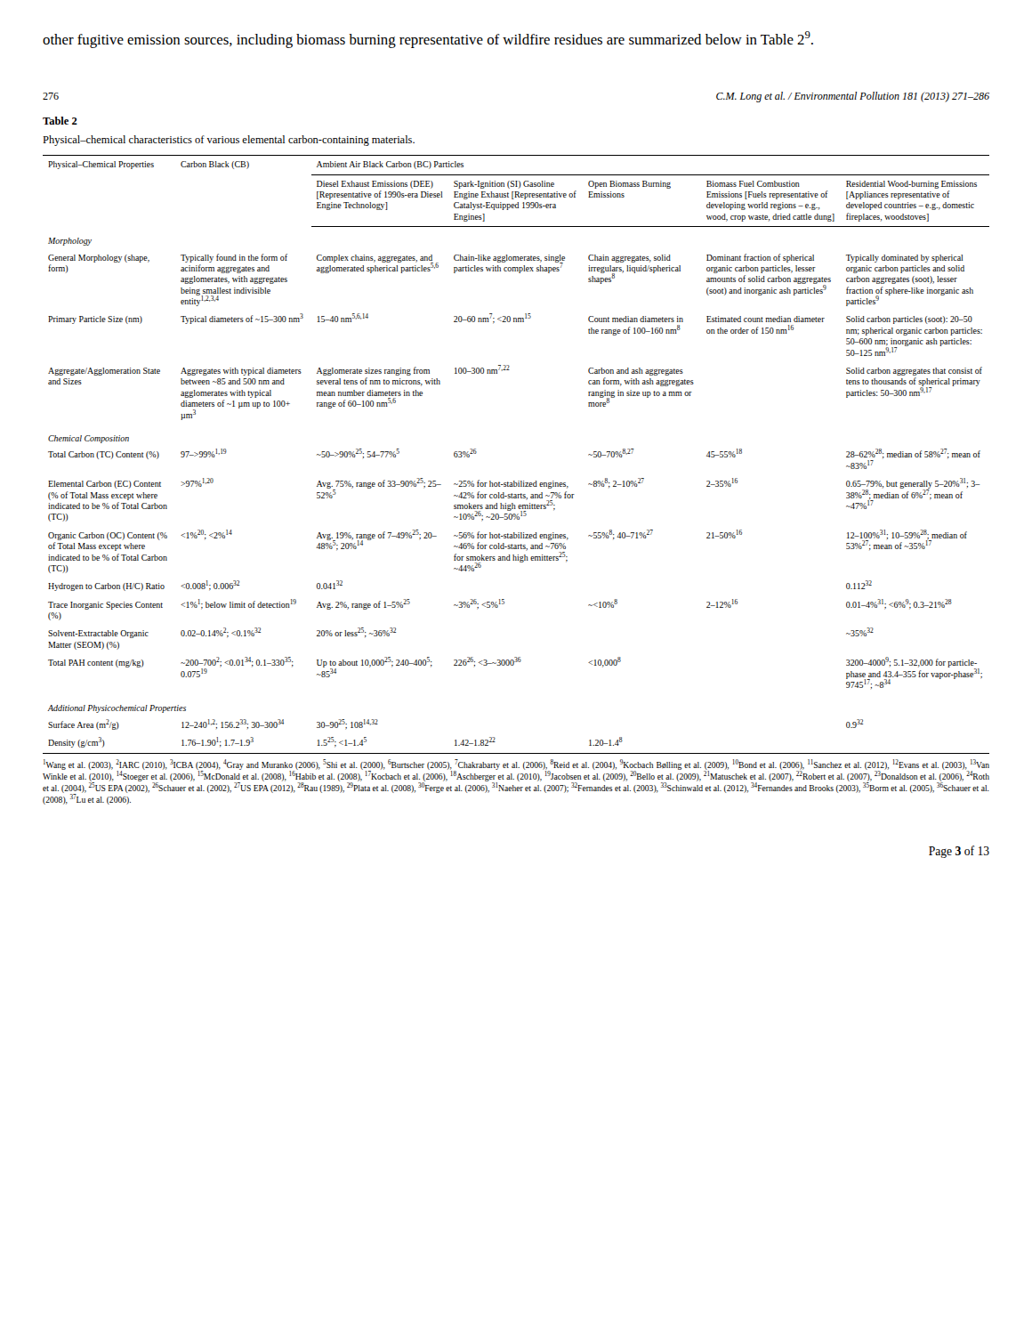other fugitive emission sources, including biomass burning representative of wildfire residues are summarized below in Table 29.
276 C.M. Long et al. / Environmental Pollution 181 (2013) 271–286
Table 2 Physical–chemical characteristics of various elemental carbon-containing materials.
| Physical–Chemical Properties | Carbon Black (CB) | Ambient Air Black Carbon (BC) Particles |
| --- | --- | --- |
| Diesel Exhaust Emissions (DEE) [Representative of 1990s-era Diesel Engine Technology] | Spark-Ignition (SI) Gasoline Engine Exhaust [Representative of Catalyst-Equipped 1990s-era Engines] | Open Biomass Burning Emissions | Biomass Fuel Combustion Emissions [Fuels representative of developing world regions – e.g., wood, crop waste, dried cattle dung] | Residential Wood-burning Emissions [Appliances representative of developed countries – e.g., domestic fireplaces, woodstoves] |
| Morphology |
| General Morphology (shape, form) | Typically found in the form of aciniform aggregates and agglomerates, with aggregates being smallest indivisible entity 1,2,3,4 | Complex chains, aggregates, and agglomerated spherical particles 5,6 | Chain-like agglomerates, single particles with complex shapes 7 | Chain aggregates, solid irregulars, liquid/spherical shapes 8 | Dominant fraction of spherical organic carbon particles, lesser amounts of solid carbon aggregates (soot) and inorganic ash particles 9 | Typically dominated by spherical organic carbon particles and solid carbon aggregates (soot), lesser fraction of sphere-like inorganic ash particles 9 |
| Primary Particle Size (nm) | Typical diameters of ~15–300 nm 3 | 15–40 nm 5,6,14 | 20–60 nm 7 ; <20 nm 15 | Count median diameters in the range of 100–160 nm 8 | Estimated count median diameter on the order of 150 nm 16 | Solid carbon particles (soot): 20–50 nm; spherical organic carbon particles: 50–600 nm; inorganic ash particles: 50–125 nm 9,17 |
| Aggregate/Agglomeration State and Sizes | Aggregates with typical diameters between ~85 and 500 nm and agglomerates with typical diameters of ~1 µm up to 100+ µm 3 | Agglomerate sizes ranging from several tens of nm to microns, with mean number diameters in the range of 60–100 nm 5,6 | 100–300 nm 7,22 | Carbon and ash aggregates can form, with ash aggregates ranging in size up to a mm or more 8 | | Solid carbon aggregates that consist of tens to thousands of spherical primary particles: 50–300 nm 9,17 |
| Chemical Composition |
| Total Carbon (TC) Content (%) | 97–>99% 1,19 | ~50–>90% 25 ; 54–77% 5 | 63% 26 | ~50–70% 8,27 | 45–55% 18 | 28–62% 28 ; median of 58% 27 ; mean of ~83% 17 |
| Elemental Carbon (EC) Content (% of Total Mass except where indicated to be % of Total Carbon (TC)) | >97% 1,20 | Avg. 75%, range of 33–90% 25 ; 25–52% 5 | ~25% for hot-stabilized engines, ~42% for cold-starts, and ~7% for smokers and high emitters 25 ; ~10% 26 ; ~20–50% 15 | ~8% 8 ; 2–10% 27 | 2–35% 16 | 0.65–79%, but generally 5–20% 31 ; 3–38% 28 ; median of 6% 27 ; mean of ~47% 17 |
| Organic Carbon (OC) Content (% of Total Mass except where indicated to be % of Total Carbon (TC)) | <1% 20 ; <2% 14 | Avg. 19%, range of 7–49% 25 ; 20–48% 5 ; 20% 14 | ~56% for hot-stabilized engines, ~46% for cold-starts, and ~76% for smokers and high emitters 25 ; ~44% 26 | ~55% 8 ; 40–71% 27 | 21–50% 16 | 12–100% 31 ; 10–59% 28 ; median of 53% 27 ; mean of ~35% 17 |
| Hydrogen to Carbon (H/C) Ratio | <0.008 1 ; 0.006 32 | 0.041 32 | | | | 0.112 32 |
| Trace Inorganic Species Content (%) | <1% 1 ; below limit of detection 19 | Avg. 2%, range of 1–5% 25 | ~3% 26 ; <5% 15 | ~<10% 8 | 2–12% 16 | 0.01–4% 31 ; <6% 9 ; 0.3–21% 28 |
| Solvent-Extractable Organic Matter (SEOM) (%) | 0.02–0.14% 2 ; <0.1% 32 | 20% or less 25 ; ~36% 32 | | | | ~35% 32 |
| Total PAH content (mg/kg) | ~200–700 2 ; <0.01 34 ; 0.1–330 35 ; 0.075 19 | Up to about 10,000 25 ; 240–400 5 ; ~85 34 | 226 26 ; <3–~3000 36 | <10,000 8 | | 3200–4000 9 ; 5.1–32,000 for particle-phase and 43.4–355 for vapor-phase 31 ; 9745 17 ; ~8 34 |
| Additional Physicochemical Properties |
| Surface Area (m 2 /g) | 12–240 1,2 ; 156.2 33 ; 30–300 34 | 30–90 25 ; 108 14,32 | | | | 0.9 32 |
| Density (g/cm 3 ) | 1.76–1.90 1 ; 1.7–1.9 3 | 1.5 25 ; <1–1.4 5 | 1.42–1.82 22 | 1.20–1.4 8 | | |
1Wang et al. (2003), 2IARC (2010), 3ICBA (2004), 4Gray and Muranko (2006), 5Shi et al. (2000), 6Burtscher (2005), 7Chakrabarty et al. (2006), 8Reid et al. (2004), 9Kocbach Bølling et al. (2009), 10Bond et al. (2006), 11Sanchez et al. (2012), 12Evans et al. (2003), 13Van Winkle et al. (2010), 14Stoeger et al. (2006), 15McDonald et al. (2008), 16Habib et al. (2008), 17Kocbach et al. (2006), 18Aschberger et al. (2010), 19Jacobsen et al. (2009), 20Bello et al. (2009), 21Matuschek et al. (2007), 22Robert et al. (2007), 23Donaldson et al. (2006), 24Roth et al. (2004), 25US EPA (2002), 26Schauer et al. (2002), 27US EPA (2012), 28Rau (1989), 29Plata et al. (2008), 30Ferge et al. (2006), 31Naeher et al. (2007); 32Fernandes et al. (2003), 33Schinwald et al. (2012), 34Fernandes and Brooks (2003), 35Borm et al. (2005), 36Schauer et al. (2008), 37Lu et al. (2006).
Page 3 of 13